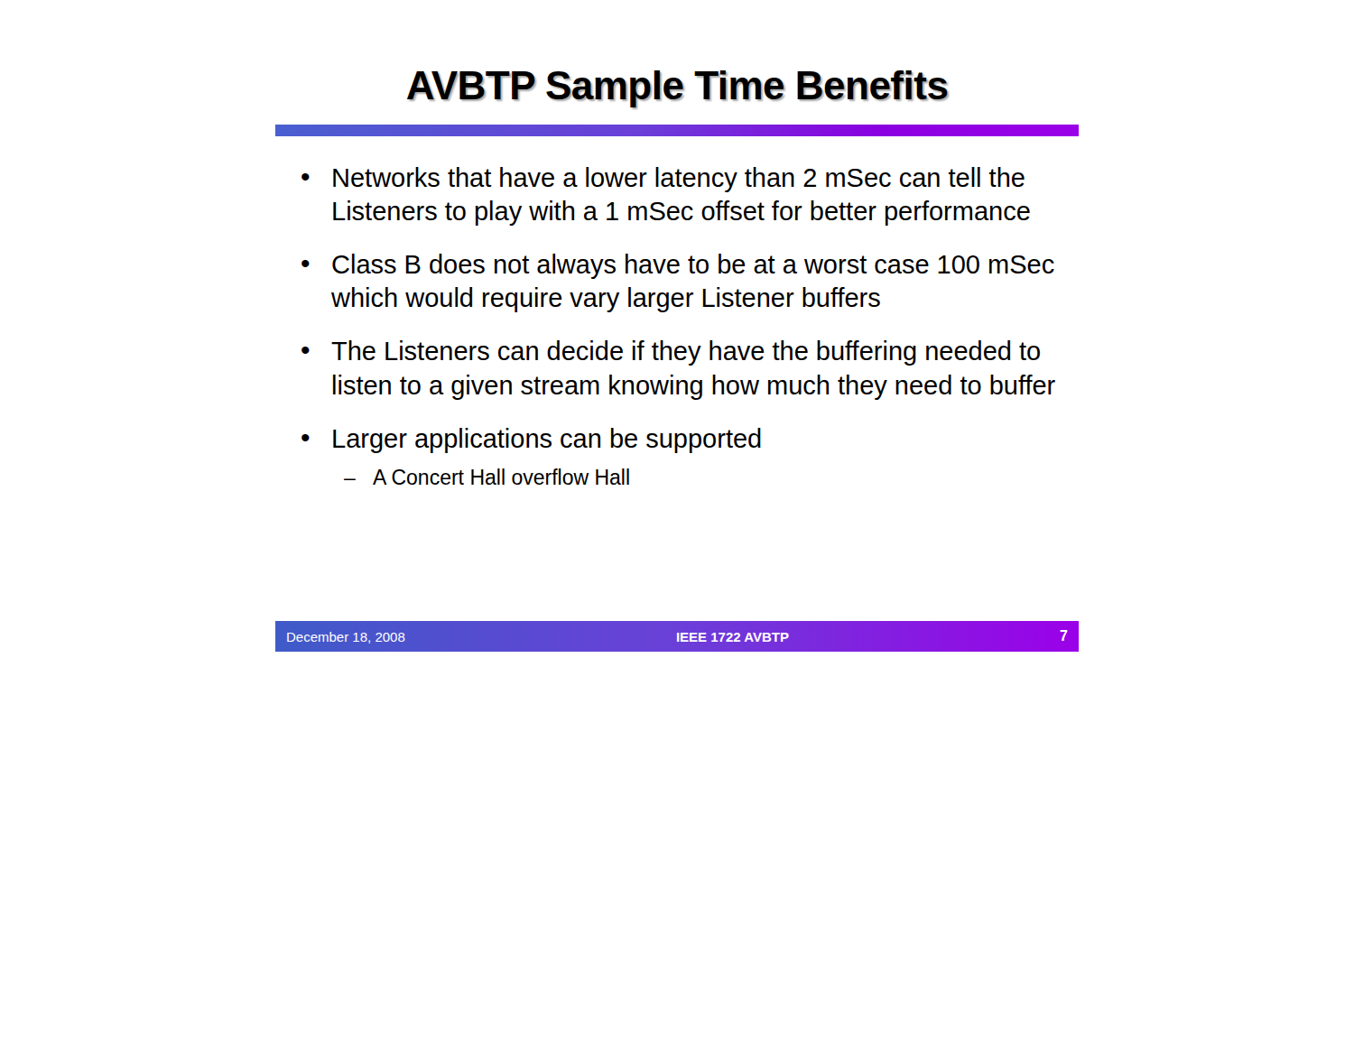AVBTP Sample Time Benefits
Networks that have a lower latency than 2 mSec can tell the Listeners to play with a 1 mSec offset for better performance
Class B does not always have to be at a worst case 100 mSec which would require vary larger Listener buffers
The Listeners can decide if they have the buffering needed to listen to a given stream knowing how much they need to buffer
Larger applications can be supported
A Concert Hall overflow Hall
December 18, 2008 IEEE 1722 AVBTP 7